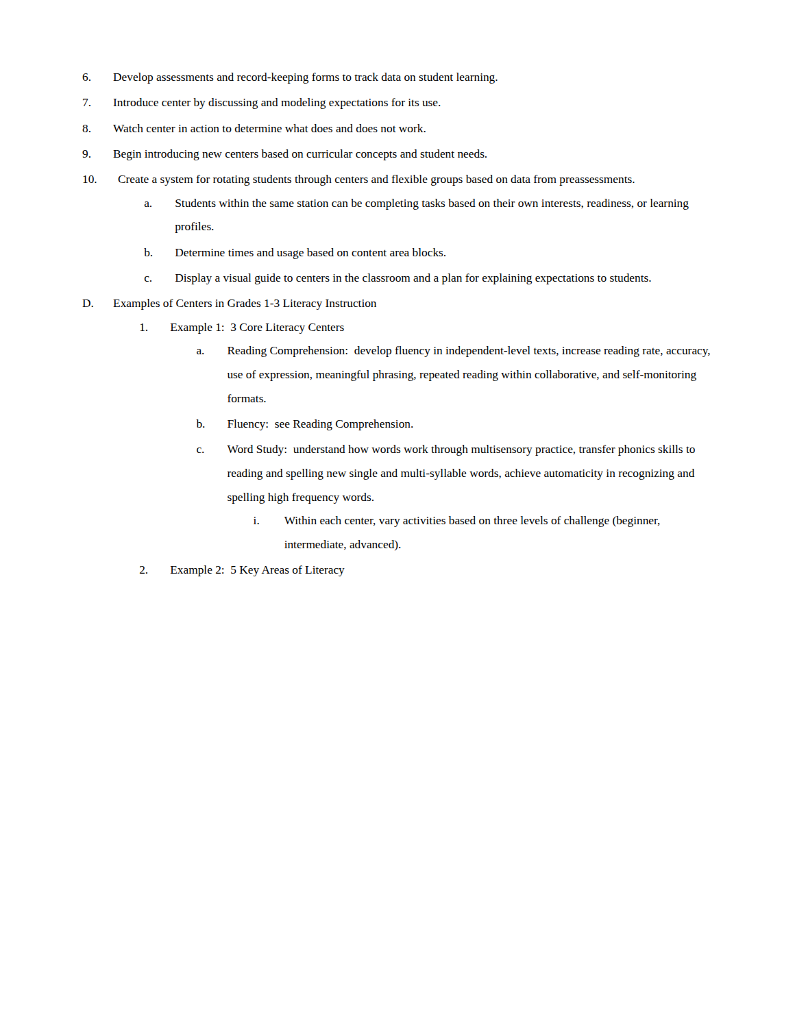6. Develop assessments and record-keeping forms to track data on student learning.
7. Introduce center by discussing and modeling expectations for its use.
8. Watch center in action to determine what does and does not work.
9. Begin introducing new centers based on curricular concepts and student needs.
10. Create a system for rotating students through centers and flexible groups based on data from preassessments.
a. Students within the same station can be completing tasks based on their own interests, readiness, or learning profiles.
b. Determine times and usage based on content area blocks.
c. Display a visual guide to centers in the classroom and a plan for explaining expectations to students.
D. Examples of Centers in Grades 1-3 Literacy Instruction
1. Example 1: 3 Core Literacy Centers
a. Reading Comprehension: develop fluency in independent-level texts, increase reading rate, accuracy, use of expression, meaningful phrasing, repeated reading within collaborative, and self-monitoring formats.
b. Fluency: see Reading Comprehension.
c. Word Study: understand how words work through multisensory practice, transfer phonics skills to reading and spelling new single and multi-syllable words, achieve automaticity in recognizing and spelling high frequency words.
i. Within each center, vary activities based on three levels of challenge (beginner, intermediate, advanced).
2. Example 2: 5 Key Areas of Literacy